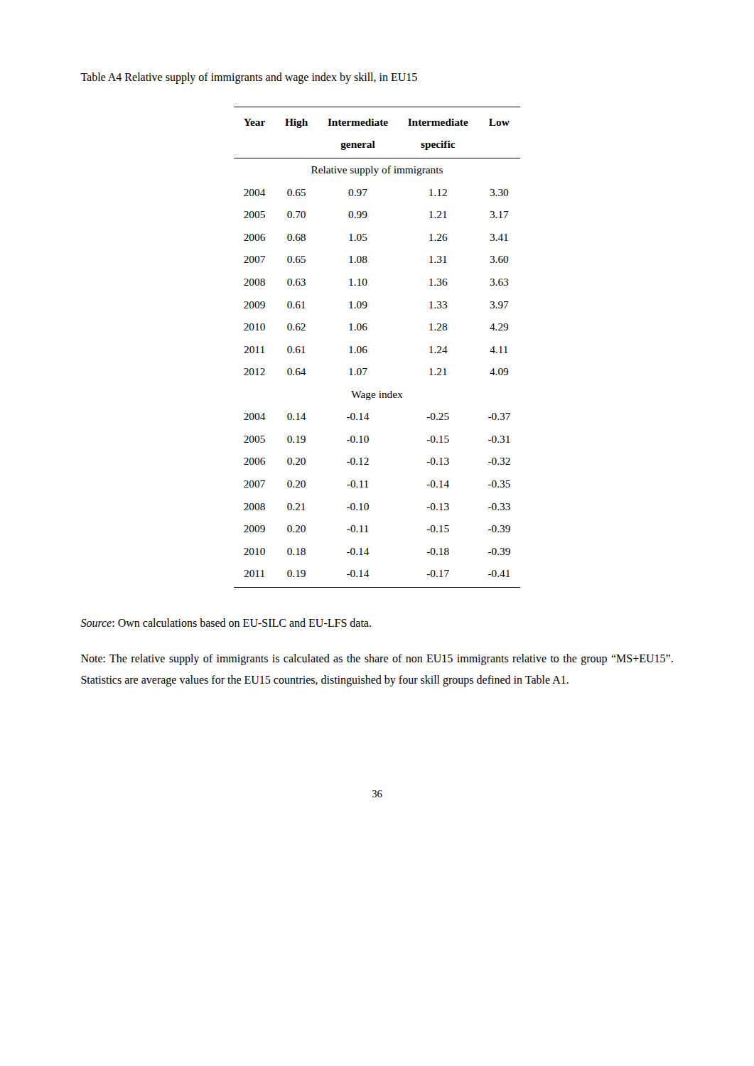Table A4 Relative supply of immigrants and wage index by skill, in EU15
| Year | High | Intermediate | Intermediate | Low |
| --- | --- | --- | --- | --- |
| | | general | specific | |
| Relative supply of immigrants |
| 2004 | 0.65 | 0.97 | 1.12 | 3.30 |
| 2005 | 0.70 | 0.99 | 1.21 | 3.17 |
| 2006 | 0.68 | 1.05 | 1.26 | 3.41 |
| 2007 | 0.65 | 1.08 | 1.31 | 3.60 |
| 2008 | 0.63 | 1.10 | 1.36 | 3.63 |
| 2009 | 0.61 | 1.09 | 1.33 | 3.97 |
| 2010 | 0.62 | 1.06 | 1.28 | 4.29 |
| 2011 | 0.61 | 1.06 | 1.24 | 4.11 |
| 2012 | 0.64 | 1.07 | 1.21 | 4.09 |
| Wage index |
| 2004 | 0.14 | -0.14 | -0.25 | -0.37 |
| 2005 | 0.19 | -0.10 | -0.15 | -0.31 |
| 2006 | 0.20 | -0.12 | -0.13 | -0.32 |
| 2007 | 0.20 | -0.11 | -0.14 | -0.35 |
| 2008 | 0.21 | -0.10 | -0.13 | -0.33 |
| 2009 | 0.20 | -0.11 | -0.15 | -0.39 |
| 2010 | 0.18 | -0.14 | -0.18 | -0.39 |
| 2011 | 0.19 | -0.14 | -0.17 | -0.41 |
Source: Own calculations based on EU-SILC and EU-LFS data.
Note: The relative supply of immigrants is calculated as the share of non EU15 immigrants relative to the group “MS+EU15”. Statistics are average values for the EU15 countries, distinguished by four skill groups defined in Table A1.
36